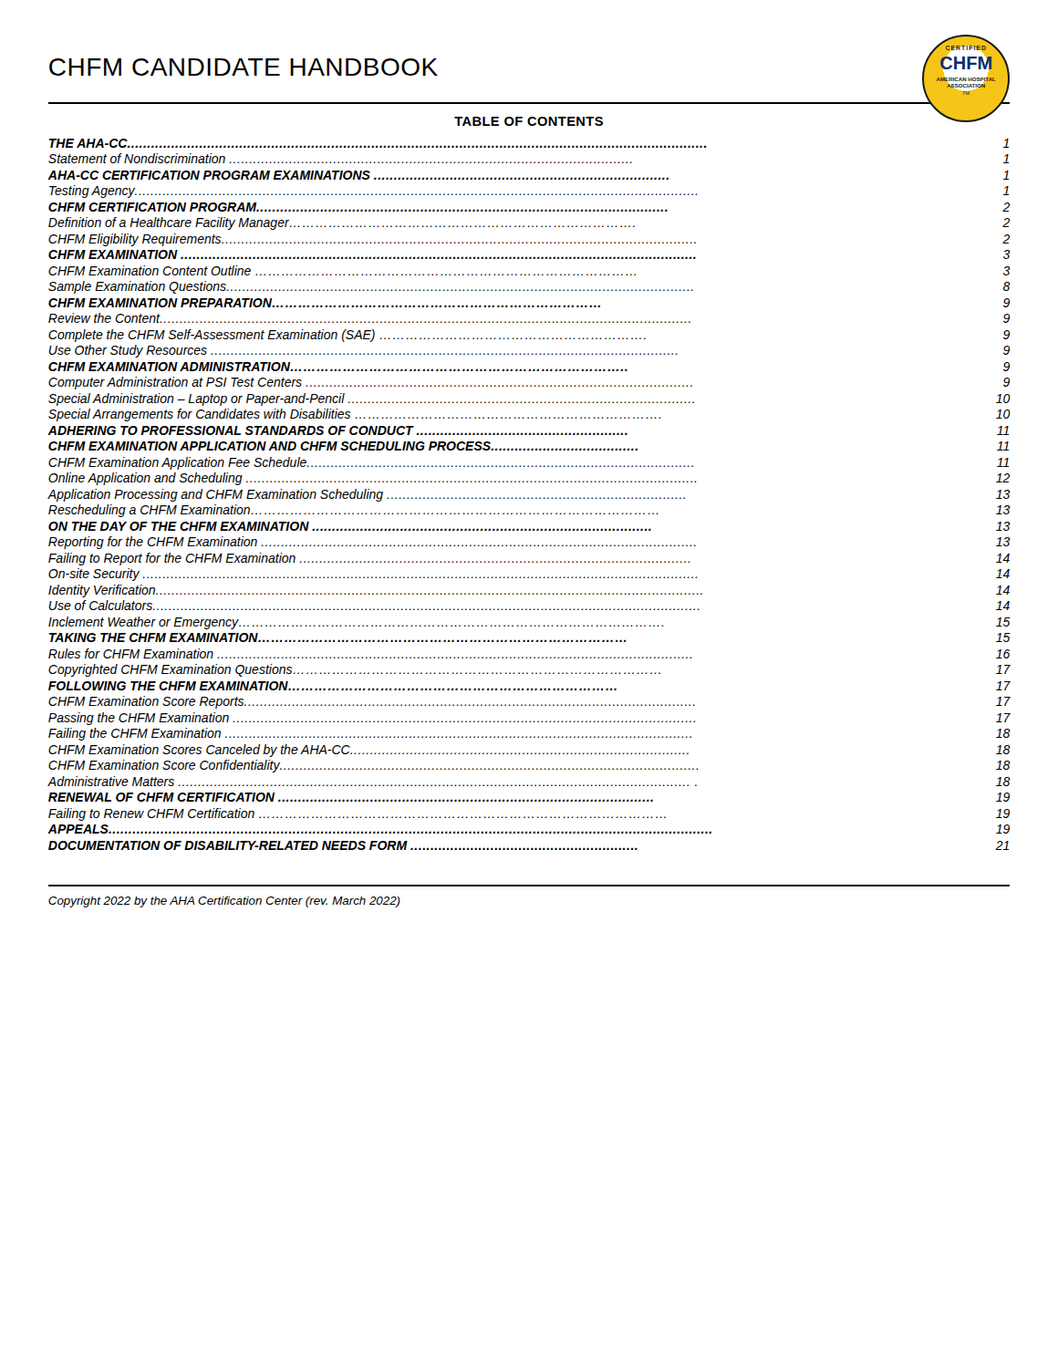CERTIFIED
CHFM
AMERICAN HOSPITAL
ASSOCIATION
TM
CHFM CANDIDATE HANDBOOK
TABLE OF CONTENTS
| THE AHA-CC ................................................................................................................................................. | 1 |
| Statement of Nondiscrimination ..................................................................................................... | 1 |
| AHA-CC CERTIFICATION PROGRAM EXAMINATIONS .......................................................................... | 1 |
| Testing Agency ............................................................................................................................................. | 1 |
| CHFM CERTIFICATION PROGRAM ....................................................................................................... | 2 |
| Definition of a Healthcare Facility Manager ……………………………………………………………………. | 2 |
| CHFM Eligibility Requirements ....................................................................................................................... | 2 |
| CHFM EXAMINATION ................................................................................................................................. | 3 |
| CHFM Examination Content Outline …………………………………………………………………………… | 3 |
| Sample Examination Questions ..................................................................................................................... | 8 |
| CHFM EXAMINATION PREPARATION ………………………………………………………………… | 9 |
| Review the Content ..................................................................................................................................... | 9 |
| Complete the CHFM Self-Assessment Examination (SAE) ……………………………………………………. | 9 |
| Use Other Study Resources ..................................................................................................................... | 9 |
| CHFM EXAMINATION ADMINISTRATION ………………………………………………………………….. | 9 |
| Computer Administration at PSI Test Centers ................................................................................................. | 9 |
| Special Administration – Laptop or Paper-and-Pencil ....................................................................................... | 10 |
| Special Arrangements for Candidates with Disabilities ……………………………………………………………. | 10 |
| ADHERING TO PROFESSIONAL STANDARDS OF CONDUCT ..................................................... | 11 |
| CHFM EXAMINATION APPLICATION AND CHFM SCHEDULING PROCESS ..................................... | 11 |
| CHFM Examination Application Fee Schedule ................................................................................................. | 11 |
| Online Application and Scheduling ................................................................................................................. | 12 |
| Application Processing and CHFM Examination Scheduling ........................................................................... | 13 |
| Rescheduling a CHFM Examination ………………………………………………………………………………… | 13 |
| ON THE DAY OF THE CHFM EXAMINATION ..................................................................................... | 13 |
| Reporting for the CHFM Examination ............................................................................................................. | 13 |
| Failing to Report for the CHFM Examination .................................................................................................. | 14 |
| On-site Security ........................................................................................................................................... | 14 |
| Identity Verification ......................................................................................................................................... | 14 |
| Use of Calculators ......................................................................................................................................... | 14 |
| Inclement Weather or Emergency ……………………………………………………………………………………. | 15 |
| TAKING THE CHFM EXAMINATION ………………………………………………………………………… | 15 |
| Rules for CHFM Examination ....................................................................................................................... | 16 |
| Copyrighted CHFM Examination Questions ………………………………………………………………………… | 17 |
| FOLLOWING THE CHFM EXAMINATION ………………………………………………………………… | 17 |
| CHFM Examination Score Reports ................................................................................................................. | 17 |
| Passing the CHFM Examination .................................................................................................................... | 17 |
| Failing the CHFM Examination ..................................................................................................................... | 18 |
| CHFM Examination Scores Canceled by the AHA-CC ..................................................................................... | 18 |
| CHFM Examination Score Confidentiality ......................................................................................................... | 18 |
| Administrative Matters ................................................................................................................................ . | 18 |
| RENEWAL OF CHFM CERTIFICATION .............................................................................................. | 19 |
| Failing to Renew CHFM Certification ………………………………………………………………………………… | 19 |
| APPEALS ....................................................................................................................................................... | 19 |
| DOCUMENTATION OF DISABILITY-RELATED NEEDS FORM ......................................................... | 21 |
Copyright 2022 by the AHA Certification Center (rev. March 2022)